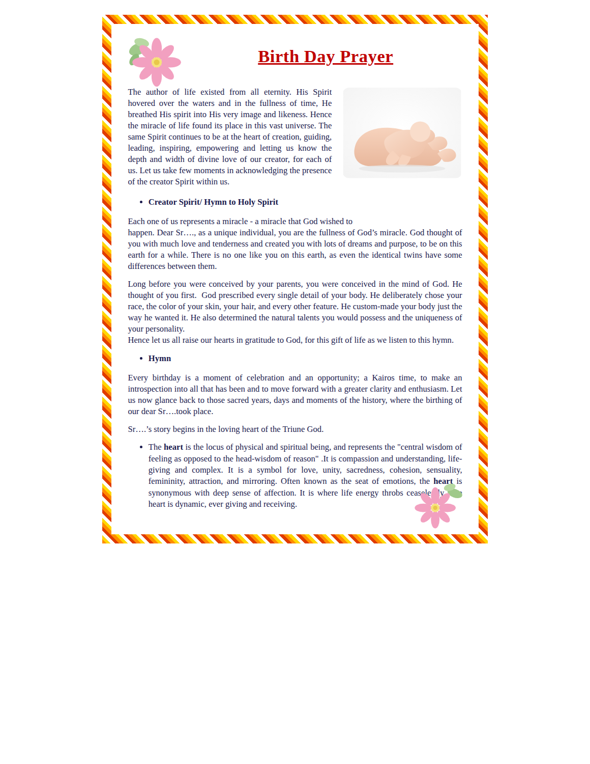Birth Day Prayer
The author of life existed from all eternity. His Spirit hovered over the waters and in the fullness of time, He breathed His spirit into His very image and likeness. Hence the miracle of life found its place in this vast universe. The same Spirit continues to be at the heart of creation, guiding, leading, inspiring, empowering and letting us know the depth and width of divine love of our creator, for each of us. Let us take few moments in acknowledging the presence of the creator Spirit within us.
Creator Spirit/ Hymn to Holy Spirit
Each one of us represents a miracle - a miracle that God wished to
happen. Dear Sr…., as a unique individual, you are the fullness of God’s miracle. God thought of you with much love and tenderness and created you with lots of dreams and purpose, to be on this earth for a while. There is no one like you on this earth, as even the identical twins have some differences between them.
Long before you were conceived by your parents, you were conceived in the mind of God. He thought of you first. God prescribed every single detail of your body. He deliberately chose your race, the color of your skin, your hair, and every other feature. He custom-made your body just the way he wanted it. He also determined the natural talents you would possess and the uniqueness of your personality.
Hence let us all raise our hearts in gratitude to God, for this gift of life as we listen to this hymn.
Hymn
Every birthday is a moment of celebration and an opportunity; a Kairos time, to make an introspection into all that has been and to move forward with a greater clarity and enthusiasm. Let us now glance back to those sacred years, days and moments of the history, where the birthing of our dear Sr….took place.
Sr….’s story begins in the loving heart of the Triune God.
The heart is the locus of physical and spiritual being, and represents the "central wisdom of feeling as opposed to the head-wisdom of reason" .It is compassion and understanding, life-giving and complex. It is a symbol for love, unity, sacredness, cohesion, sensuality, femininity, attraction, and mirroring. Often known as the seat of emotions, the heart is synonymous with deep sense of affection. It is where life energy throbs ceaselessly. The heart is dynamic, ever giving and receiving.